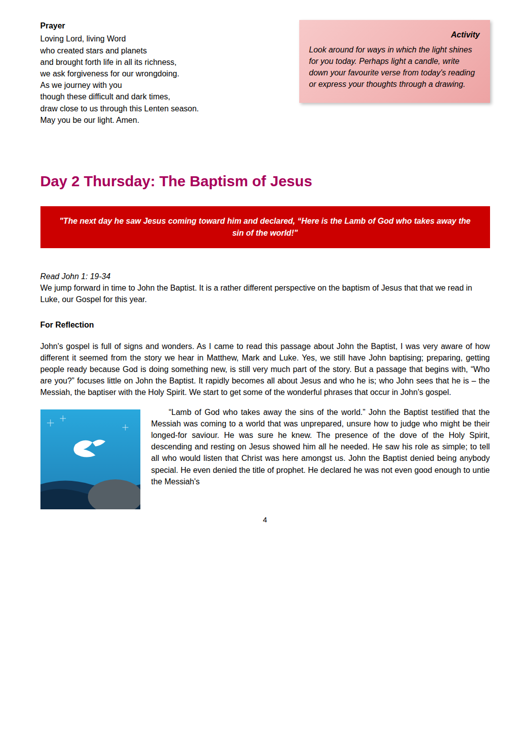Prayer
Loving Lord, living Word
who created stars and planets
and brought forth life in all its richness,
we ask forgiveness for our wrongdoing.
As we journey with you
though these difficult and dark times,
draw close to us through this Lenten season.
May you be our light. Amen.
Activity
Look around for ways in which the light shines for you today. Perhaps light a candle, write down your favourite verse from today's reading or express your thoughts through a drawing.
Day 2 Thursday: The Baptism of Jesus
"The next day he saw Jesus coming toward him and declared, “Here is the Lamb of God who takes away the sin of the world!"
Read John 1: 19-34
We jump forward in time to John the Baptist. It is a rather different perspective on the baptism of Jesus that that we read in Luke, our Gospel for this year.
For Reflection
John's gospel is full of signs and wonders. As I came to read this passage about John the Baptist, I was very aware of how different it seemed from the story we hear in Matthew, Mark and Luke. Yes, we still have John baptising; preparing, getting people ready because God is doing something new, is still very much part of the story. But a passage that begins with, “Who are you?” focuses little on John the Baptist. It rapidly becomes all about Jesus and who he is; who John sees that he is – the Messiah, the baptiser with the Holy Spirit. We start to get some of the wonderful phrases that occur in John's gospel.
“Lamb of God who takes away the sins of the world.” John the Baptist testified that the Messiah was coming to a world that was unprepared, unsure how to judge who might be their longed-for saviour. He was sure he knew. The presence of the dove of the Holy Spirit, descending and resting on Jesus showed him all he needed. He saw his role as simple; to tell all who would listen that Christ was here amongst us. John the Baptist denied being anybody special. He even denied the title of prophet. He declared he was not even good enough to untie the Messiah's
4